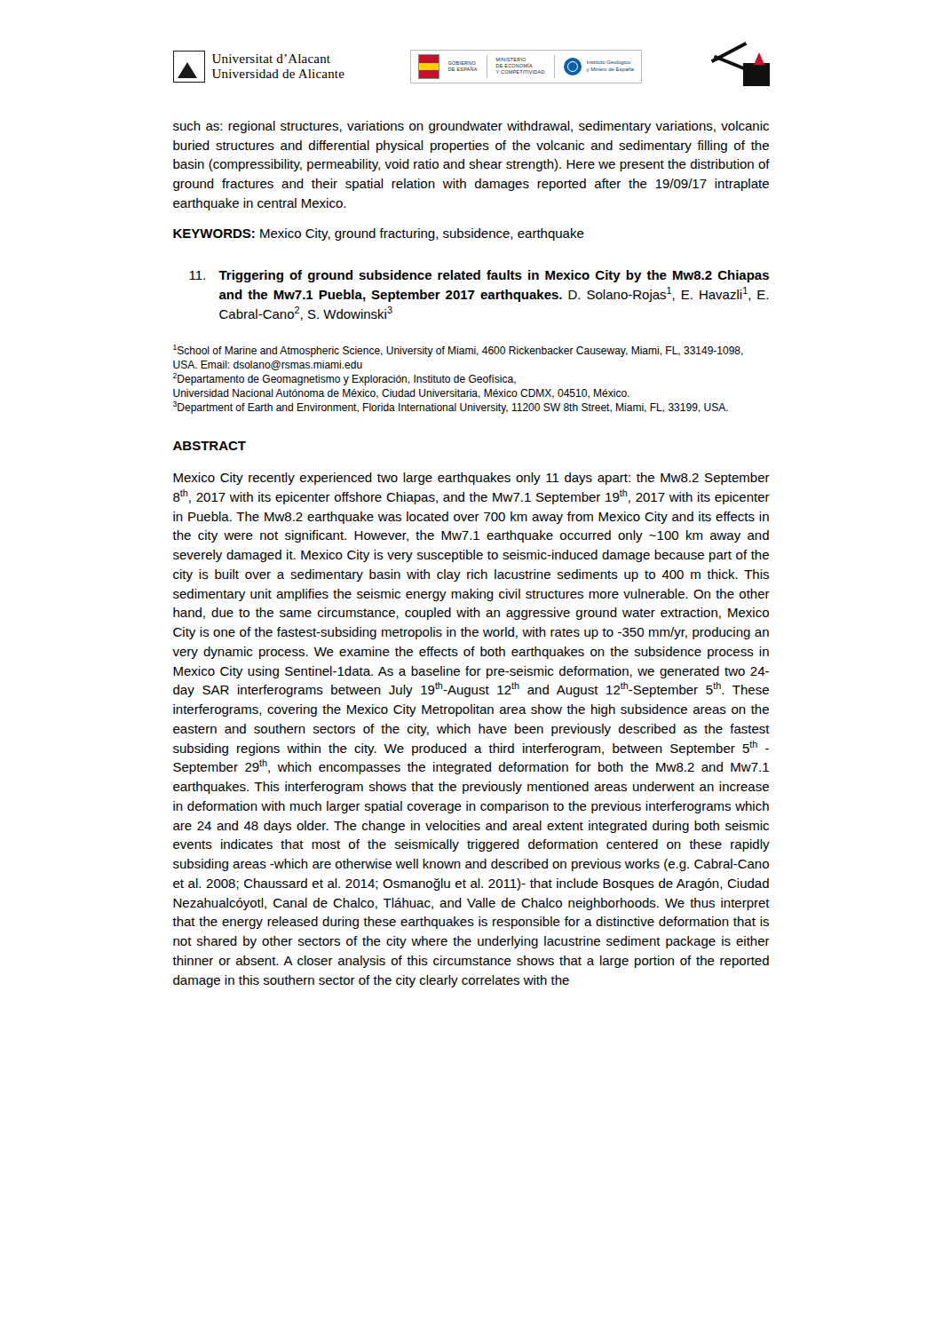Universitat d’Alacant
Universidad de Alicante
Gobierno
de España
Ministerio
de Economía
y Competitividad
Instituto Geológico
y Minero de España
such as: regional structures, variations on groundwater withdrawal, sedimentary variations, volcanic buried structures and differential physical properties of the volcanic and sedimentary filling of the basin (compressibility, permeability, void ratio and shear strength). Here we present the distribution of ground fractures and their spatial relation with damages reported after the 19/09/17 intraplate earthquake in central Mexico.
KEYWORDS: Mexico City, ground fracturing, subsidence, earthquake
11. Triggering of ground subsidence related faults in Mexico City by the Mw8.2 Chiapas and the Mw7.1 Puebla, September 2017 earthquakes. D. Solano-Rojas1, E. Havazli1, E. Cabral-Cano2, S. Wdowinski3
1School of Marine and Atmospheric Science, University of Miami, 4600 Rickenbacker Causeway, Miami, FL, 33149-1098, USA. Email: dsolano@rsmas.miami.edu
2Departamento de Geomagnetismo y Exploración, Instituto de Geofísica,
Universidad Nacional Autónoma de México, Ciudad Universitaria, México CDMX, 04510, México.
3Department of Earth and Environment, Florida International University, 11200 SW 8th Street, Miami, FL, 33199, USA.
ABSTRACT
Mexico City recently experienced two large earthquakes only 11 days apart: the Mw8.2 September 8th, 2017 with its epicenter offshore Chiapas, and the Mw7.1 September 19th, 2017 with its epicenter in Puebla. The Mw8.2 earthquake was located over 700 km away from Mexico City and its effects in the city were not significant. However, the Mw7.1 earthquake occurred only ~100 km away and severely damaged it. Mexico City is very susceptible to seismic-induced damage because part of the city is built over a sedimentary basin with clay rich lacustrine sediments up to 400 m thick. This sedimentary unit amplifies the seismic energy making civil structures more vulnerable. On the other hand, due to the same circumstance, coupled with an aggressive ground water extraction, Mexico City is one of the fastest-subsiding metropolis in the world, with rates up to -350 mm/yr, producing an very dynamic process. We examine the effects of both earthquakes on the subsidence process in Mexico City using Sentinel-1data. As a baseline for pre-seismic deformation, we generated two 24-day SAR interferograms between July 19th-August 12th and August 12th-September 5th. These interferograms, covering the Mexico City Metropolitan area show the high subsidence areas on the eastern and southern sectors of the city, which have been previously described as the fastest subsiding regions within the city. We produced a third interferogram, between September 5th - September 29th, which encompasses the integrated deformation for both the Mw8.2 and Mw7.1 earthquakes. This interferogram shows that the previously mentioned areas underwent an increase in deformation with much larger spatial coverage in comparison to the previous interferograms which are 24 and 48 days older. The change in velocities and areal extent integrated during both seismic events indicates that most of the seismically triggered deformation centered on these rapidly subsiding areas -which are otherwise well known and described on previous works (e.g. Cabral-Cano et al. 2008; Chaussard et al. 2014; Osmanoğlu et al. 2011)- that include Bosques de Aragón, Ciudad Nezahualcóyotl, Canal de Chalco, Tláhuac, and Valle de Chalco neighborhoods. We thus interpret that the energy released during these earthquakes is responsible for a distinctive deformation that is not shared by other sectors of the city where the underlying lacustrine sediment package is either thinner or absent. A closer analysis of this circumstance shows that a large portion of the reported damage in this southern sector of the city clearly correlates with the